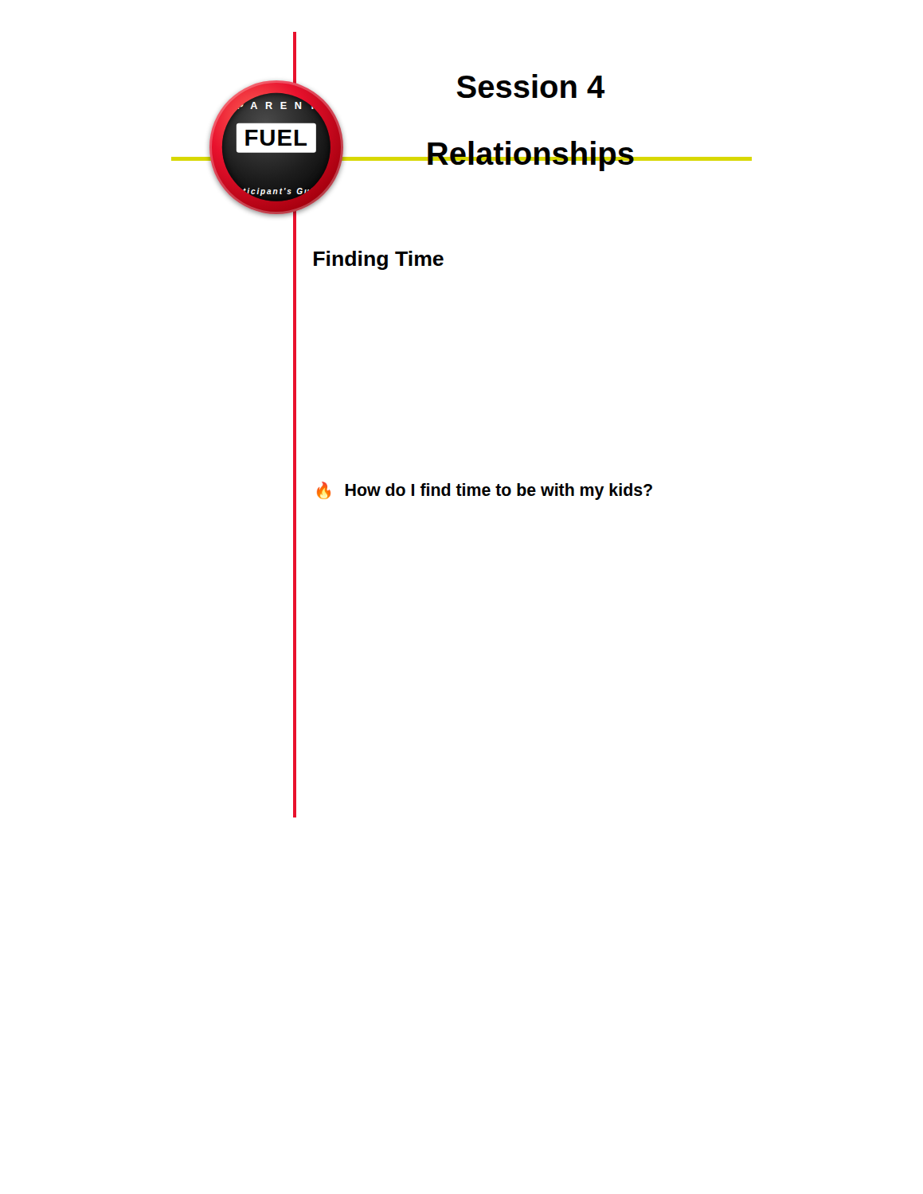PARENT
FUEL
Participant's Guide
Session 4
Relationships
Finding Time
🔥 How do I find time to be with my kids?